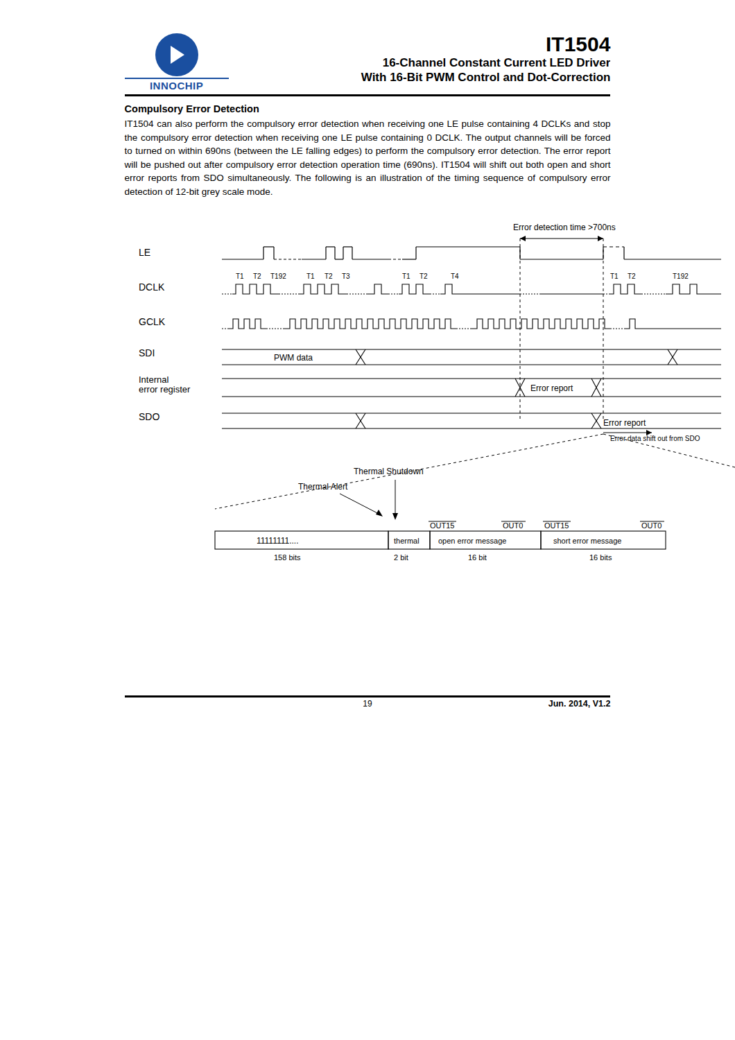INNOCHIP
IT1504
16-Channel Constant Current LED Driver
With 16-Bit PWM Control and Dot-Correction
Compulsory Error Detection
IT1504 can also perform the compulsory error detection when receiving one LE pulse containing 4 DCLKs and stop the compulsory error detection when receiving one LE pulse containing 0 DCLK. The output channels will be forced to turned on within 690ns (between the LE falling edges) to perform the compulsory error detection. The error report will be pushed out after compulsory error detection operation time (690ns). IT1504 will shift out both open and short error reports from SDO simultaneously. The following is an illustration of the timing sequence of compulsory error detection of 12-bit grey scale mode.
LE DCLK GCLK SDI Internal error register SDO Error detection time >700ns T1 T2 T192 T1 T2 T3 T1 T2 T4 T1 T2 T192 PWM data Error report Error report Error data shift out from SDO Thermal Shutdown Thermal Alert OUT15 OUT0 OUT15 OUT0 11111111.... thermal open error message short error message 158 bits 2 bit 16 bit 16 bits
19
Jun. 2014, V1.2